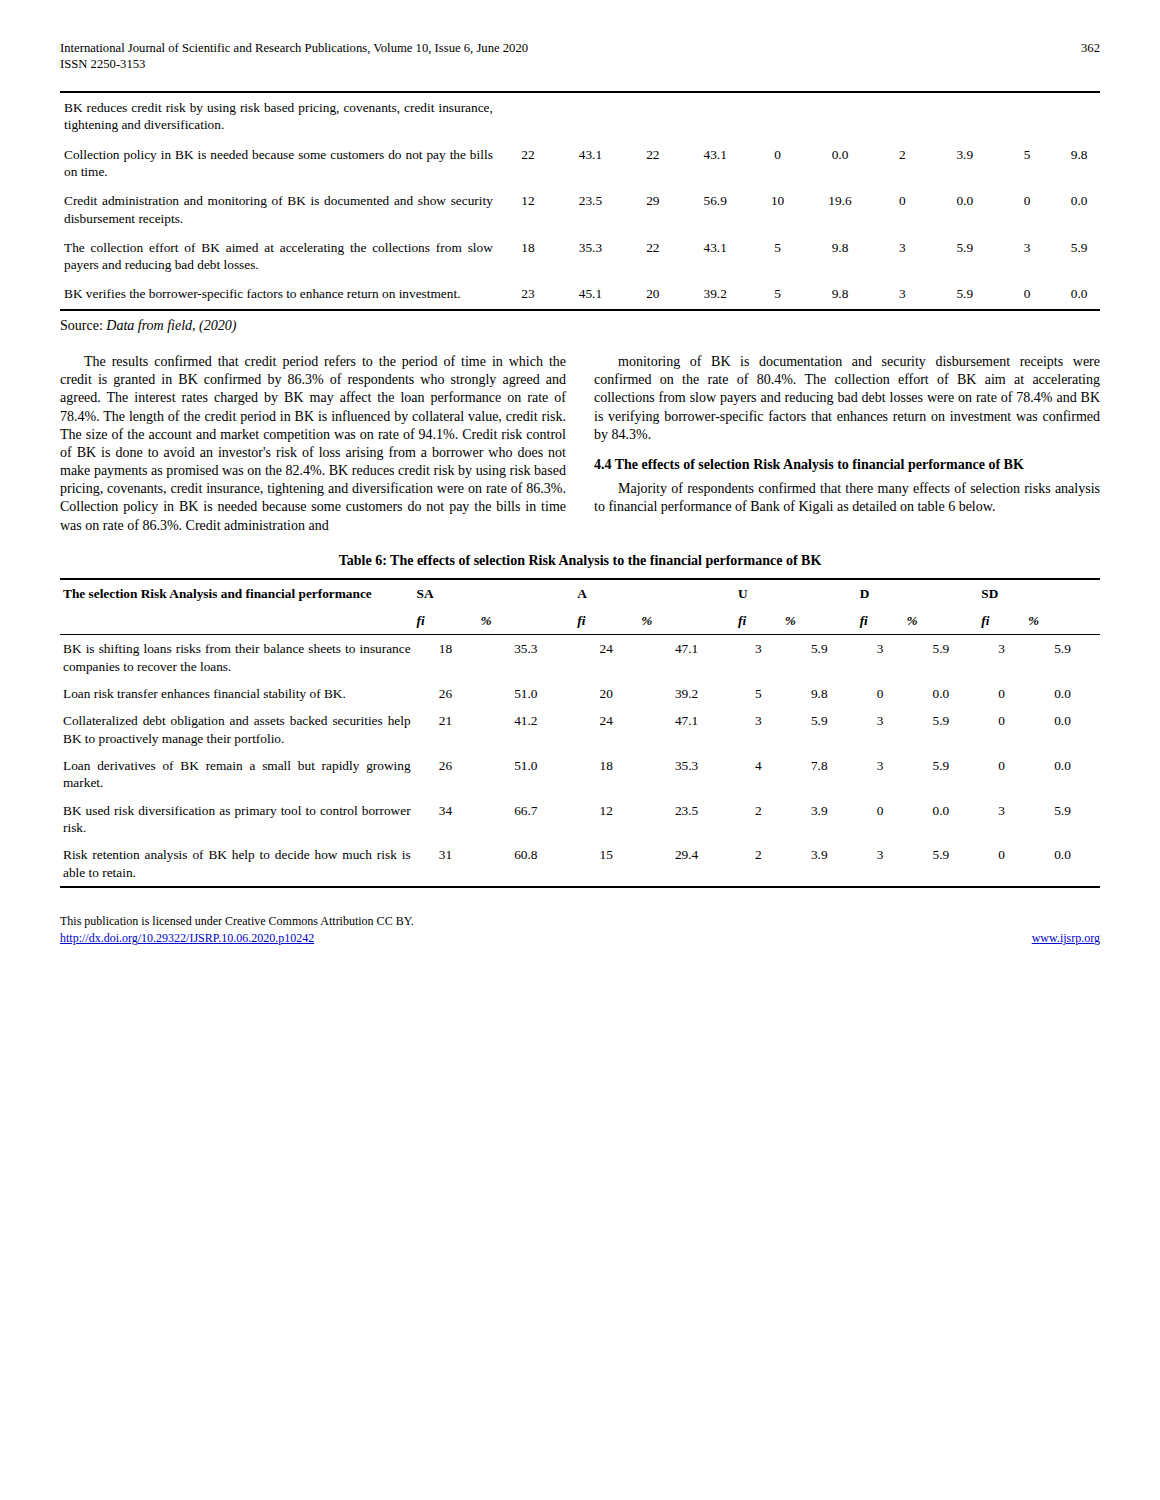International Journal of Scientific and Research Publications, Volume 10, Issue 6, June 2020
ISSN 2250-3153
362
| BK reduces credit risk by using risk based pricing, covenants, credit insurance, tightening and diversification. | | | | | | | | | | |
| Collection policy in BK is needed because some customers do not pay the bills on time. | 22 | 43.1 | 22 | 43.1 | 0 | 0.0 | 2 | 3.9 | 5 | 9.8 |
| Credit administration and monitoring of BK is documented and show security disbursement receipts. | 12 | 23.5 | 29 | 56.9 | 10 | 19.6 | 0 | 0.0 | 0 | 0.0 |
| The collection effort of BK aimed at accelerating the collections from slow payers and reducing bad debt losses. | 18 | 35.3 | 22 | 43.1 | 5 | 9.8 | 3 | 5.9 | 3 | 5.9 |
| BK verifies the borrower-specific factors to enhance return on investment. | 23 | 45.1 | 20 | 39.2 | 5 | 9.8 | 3 | 5.9 | 0 | 0.0 |
Source: Data from field, (2020)
The results confirmed that credit period refers to the period of time in which the credit is granted in BK confirmed by 86.3% of respondents who strongly agreed and agreed. The interest rates charged by BK may affect the loan performance on rate of 78.4%. The length of the credit period in BK is influenced by collateral value, credit risk. The size of the account and market competition was on rate of 94.1%. Credit risk control of BK is done to avoid an investor's risk of loss arising from a borrower who does not make payments as promised was on the 82.4%. BK reduces credit risk by using risk based pricing, covenants, credit insurance, tightening and diversification were on rate of 86.3%. Collection policy in BK is needed because some customers do not pay the bills in time was on rate of 86.3%. Credit administration and
monitoring of BK is documentation and security disbursement receipts were confirmed on the rate of 80.4%. The collection effort of BK aim at accelerating collections from slow payers and reducing bad debt losses were on rate of 78.4% and BK is verifying borrower-specific factors that enhances return on investment was confirmed by 84.3%.
4.4 The effects of selection Risk Analysis to financial performance of BK
Majority of respondents confirmed that there many effects of selection risks analysis to financial performance of Bank of Kigali as detailed on table 6 below.
Table 6: The effects of selection Risk Analysis to the financial performance of BK
| The selection Risk Analysis and financial performance | SA | A | U | D | SD |
| fi | % | fi | % | fi | % | fi | % | fi | % |
| BK is shifting loans risks from their balance sheets to insurance companies to recover the loans. | 18 | 35.3 | 24 | 47.1 | 3 | 5.9 | 3 | 5.9 | 3 | 5.9 |
| Loan risk transfer enhances financial stability of BK. | 26 | 51.0 | 20 | 39.2 | 5 | 9.8 | 0 | 0.0 | 0 | 0.0 |
| Collateralized debt obligation and assets backed securities help BK to proactively manage their portfolio. | 21 | 41.2 | 24 | 47.1 | 3 | 5.9 | 3 | 5.9 | 0 | 0.0 |
| Loan derivatives of BK remain a small but rapidly growing market. | 26 | 51.0 | 18 | 35.3 | 4 | 7.8 | 3 | 5.9 | 0 | 0.0 |
| BK used risk diversification as primary tool to control borrower risk. | 34 | 66.7 | 12 | 23.5 | 2 | 3.9 | 0 | 0.0 | 3 | 5.9 |
| Risk retention analysis of BK help to decide how much risk is able to retain. | 31 | 60.8 | 15 | 29.4 | 2 | 3.9 | 3 | 5.9 | 0 | 0.0 |
This publication is licensed under Creative Commons Attribution CC BY.
http://dx.doi.org/10.29322/IJSRP.10.06.2020.p10242
www.ijsrp.org